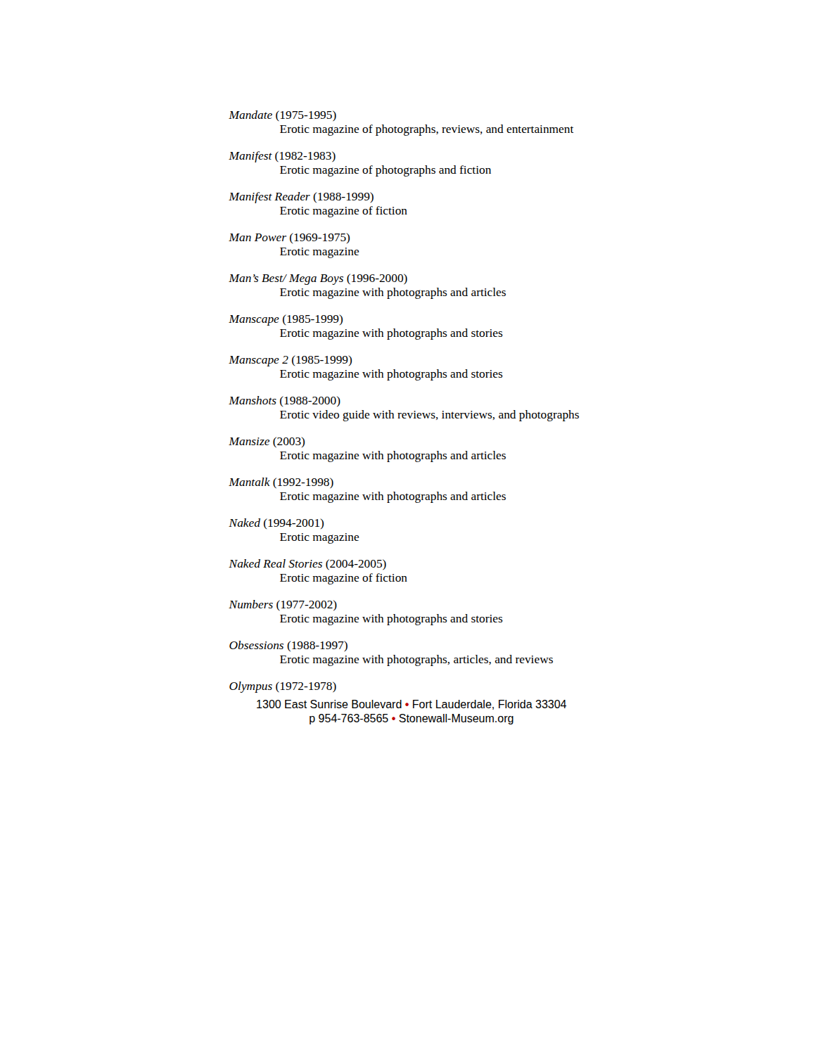Mandate (1975-1995)
Erotic magazine of photographs, reviews, and entertainment
Manifest (1982-1983)
Erotic magazine of photographs and fiction
Manifest Reader (1988-1999)
Erotic magazine of fiction
Man Power (1969-1975)
Erotic magazine
Man’s Best/ Mega Boys (1996-2000)
Erotic magazine with photographs and articles
Manscape (1985-1999)
Erotic magazine with photographs and stories
Manscape 2 (1985-1999)
Erotic magazine with photographs and stories
Manshots (1988-2000)
Erotic video guide with reviews, interviews, and photographs
Mansize (2003)
Erotic magazine with photographs and articles
Mantalk (1992-1998)
Erotic magazine with photographs and articles
Naked (1994-2001)
Erotic magazine
Naked Real Stories (2004-2005)
Erotic magazine of fiction
Numbers (1977-2002)
Erotic magazine with photographs and stories
Obsessions (1988-1997)
Erotic magazine with photographs, articles, and reviews
Olympus (1972-1978)
1300 East Sunrise Boulevard • Fort Lauderdale, Florida 33304
p 954-763-8565 • Stonewall-Museum.org